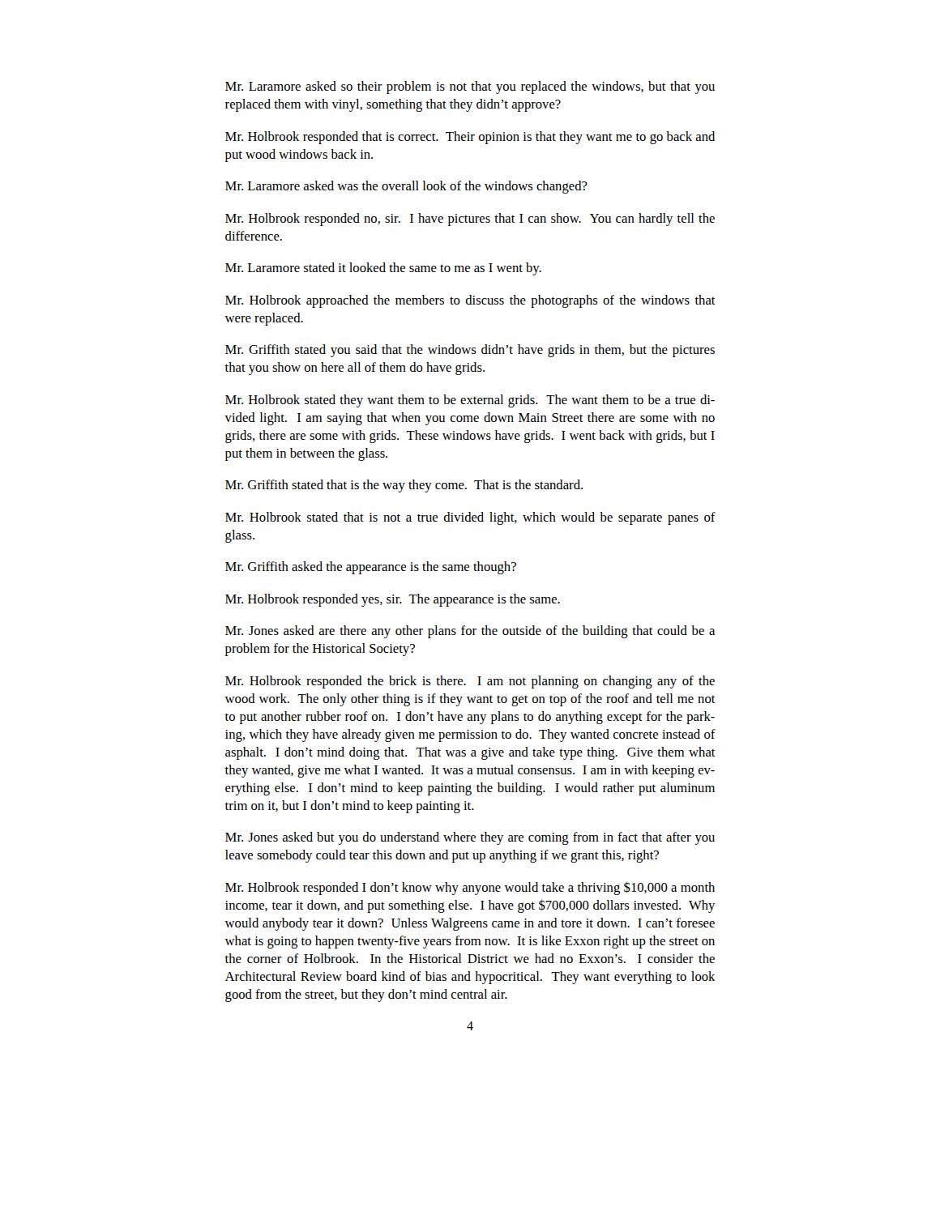Mr. Laramore asked so their problem is not that you replaced the windows, but that you replaced them with vinyl, something that they didn’t approve?
Mr. Holbrook responded that is correct. Their opinion is that they want me to go back and put wood windows back in.
Mr. Laramore asked was the overall look of the windows changed?
Mr. Holbrook responded no, sir. I have pictures that I can show. You can hardly tell the difference.
Mr. Laramore stated it looked the same to me as I went by.
Mr. Holbrook approached the members to discuss the photographs of the windows that were replaced.
Mr. Griffith stated you said that the windows didn’t have grids in them, but the pictures that you show on here all of them do have grids.
Mr. Holbrook stated they want them to be external grids. The want them to be a true divided light. I am saying that when you come down Main Street there are some with no grids, there are some with grids. These windows have grids. I went back with grids, but I put them in between the glass.
Mr. Griffith stated that is the way they come. That is the standard.
Mr. Holbrook stated that is not a true divided light, which would be separate panes of glass.
Mr. Griffith asked the appearance is the same though?
Mr. Holbrook responded yes, sir. The appearance is the same.
Mr. Jones asked are there any other plans for the outside of the building that could be a problem for the Historical Society?
Mr. Holbrook responded the brick is there. I am not planning on changing any of the wood work. The only other thing is if they want to get on top of the roof and tell me not to put another rubber roof on. I don’t have any plans to do anything except for the parking, which they have already given me permission to do. They wanted concrete instead of asphalt. I don’t mind doing that. That was a give and take type thing. Give them what they wanted, give me what I wanted. It was a mutual consensus. I am in with keeping everything else. I don’t mind to keep painting the building. I would rather put aluminum trim on it, but I don’t mind to keep painting it.
Mr. Jones asked but you do understand where they are coming from in fact that after you leave somebody could tear this down and put up anything if we grant this, right?
Mr. Holbrook responded I don’t know why anyone would take a thriving $10,000 a month income, tear it down, and put something else. I have got $700,000 dollars invested. Why would anybody tear it down? Unless Walgreens came in and tore it down. I can’t foresee what is going to happen twenty-five years from now. It is like Exxon right up the street on the corner of Holbrook. In the Historical District we had no Exxon’s. I consider the Architectural Review board kind of bias and hypocritical. They want everything to look good from the street, but they don’t mind central air.
4